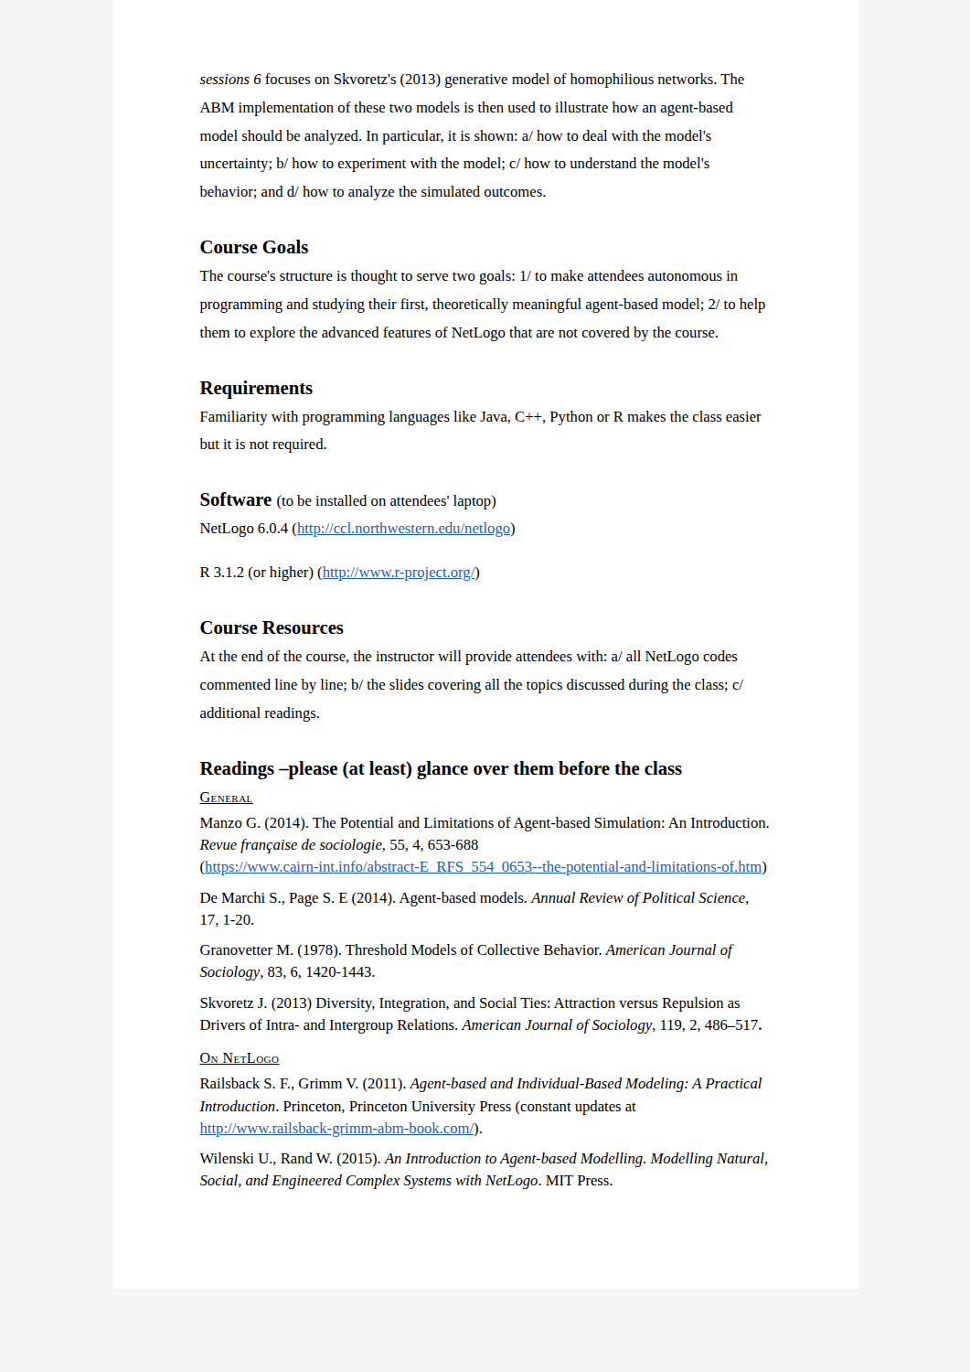sessions 6 focuses on Skvoretz's (2013) generative model of homophilious networks. The ABM implementation of these two models is then used to illustrate how an agent-based model should be analyzed. In particular, it is shown: a/ how to deal with the model's uncertainty; b/ how to experiment with the model; c/ how to understand the model's behavior; and d/ how to analyze the simulated outcomes.
Course Goals
The course's structure is thought to serve two goals: 1/ to make attendees autonomous in programming and studying their first, theoretically meaningful agent-based model; 2/ to help them to explore the advanced features of NetLogo that are not covered by the course.
Requirements
Familiarity with programming languages like Java, C++, Python or R makes the class easier but it is not required.
Software (to be installed on attendees' laptop)
NetLogo 6.0.4 (http://ccl.northwestern.edu/netlogo)
R 3.1.2 (or higher) (http://www.r-project.org/)
Course Resources
At the end of the course, the instructor will provide attendees with: a/ all NetLogo codes commented line by line; b/ the slides covering all the topics discussed during the class; c/ additional readings.
Readings –please (at least) glance over them before the class
General
Manzo G. (2014). The Potential and Limitations of Agent-based Simulation: An Introduction. Revue française de sociologie, 55, 4, 653-688
(https://www.cairn-int.info/abstract-E_RFS_554_0653--the-potential-and-limitations-of.htm)
De Marchi S., Page S. E (2014). Agent-based models. Annual Review of Political Science, 17, 1-20.
Granovetter M. (1978). Threshold Models of Collective Behavior. American Journal of Sociology, 83, 6, 1420-1443.
Skvoretz J. (2013) Diversity, Integration, and Social Ties: Attraction versus Repulsion as Drivers of Intra- and Intergroup Relations. American Journal of Sociology, 119, 2, 486–517.
On NetLogo
Railsback S. F., Grimm V. (2011). Agent-based and Individual-Based Modeling: A Practical Introduction. Princeton, Princeton University Press (constant updates at http://www.railsback-grimm-abm-book.com/).
Wilenski U., Rand W. (2015). An Introduction to Agent-based Modelling. Modelling Natural, Social, and Engineered Complex Systems with NetLogo. MIT Press.